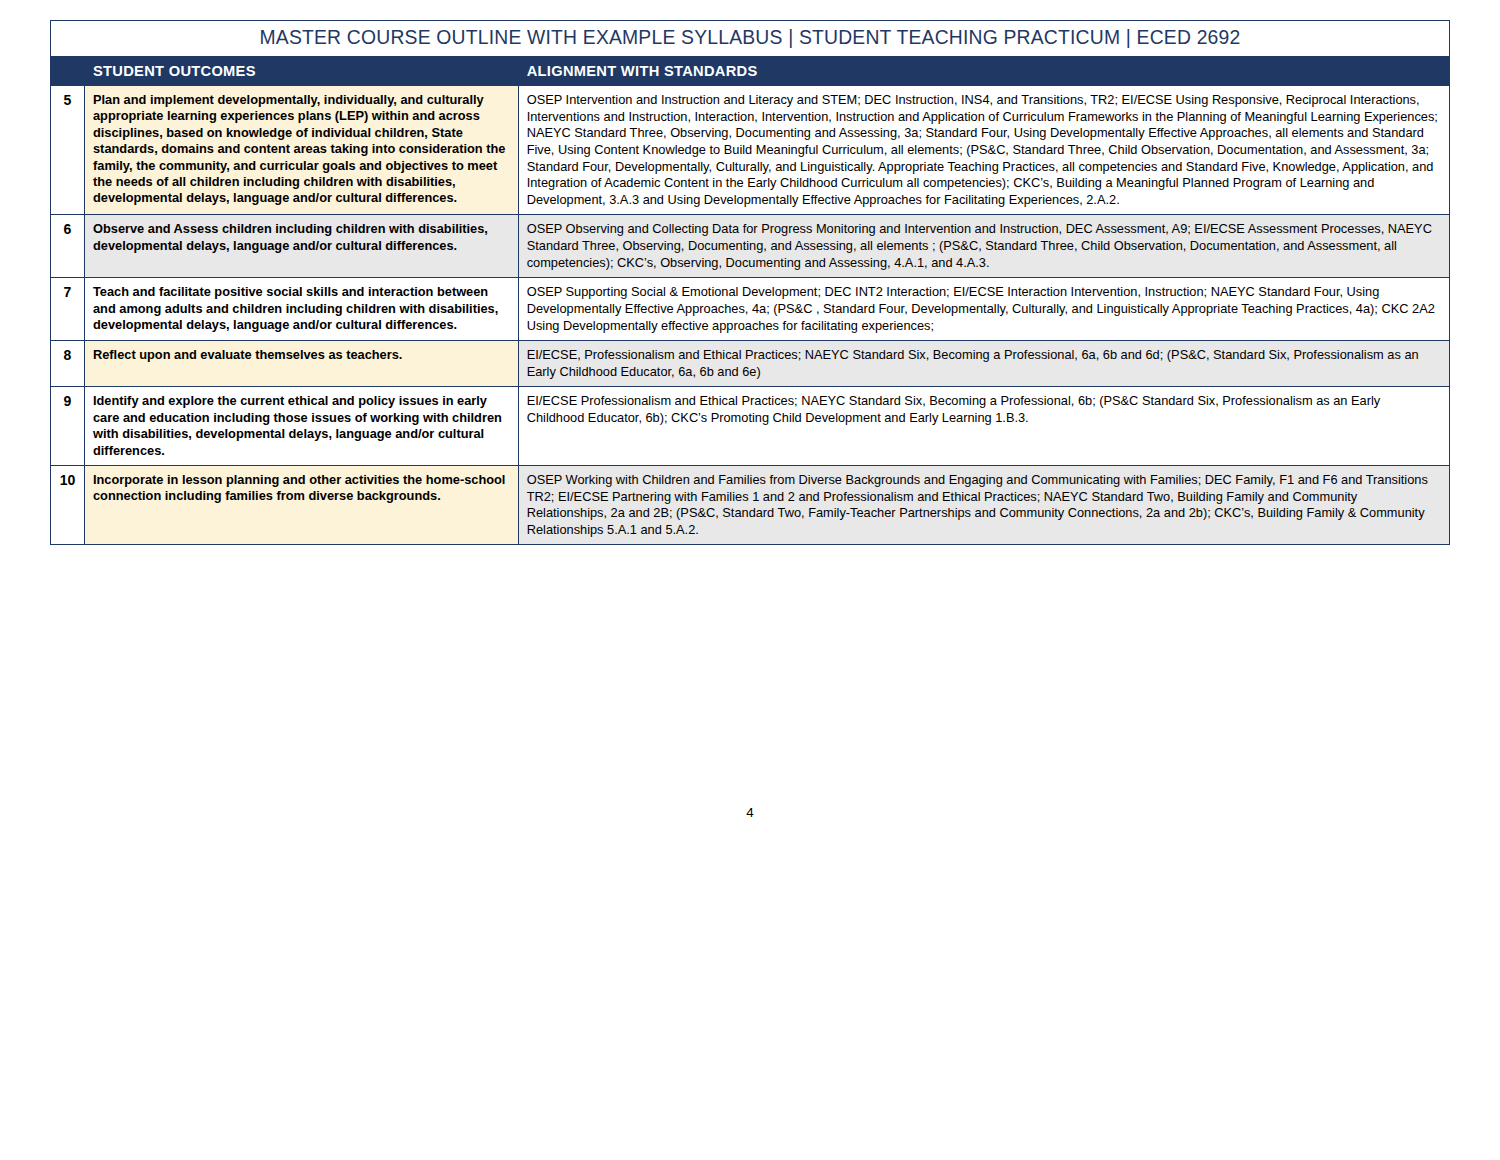MASTER COURSE OUTLINE WITH EXAMPLE SYLLABUS | STUDENT TEACHING PRACTICUM | ECED 2692
| | STUDENT OUTCOMES | ALIGNMENT WITH STANDARDS |
| --- | --- | --- |
| 5 | Plan and implement developmentally, individually, and culturally appropriate learning experiences plans (LEP) within and across disciplines, based on knowledge of individual children, State standards, domains and content areas taking into consideration the family, the community, and curricular goals and objectives to meet the needs of all children including children with disabilities, developmental delays, language and/or cultural differences. | OSEP Intervention and Instruction and Literacy and STEM; DEC Instruction, INS4, and Transitions, TR2; EI/ECSE Using Responsive, Reciprocal Interactions, Interventions and Instruction, Interaction, Intervention, Instruction and Application of Curriculum Frameworks in the Planning of Meaningful Learning Experiences; NAEYC Standard Three, Observing, Documenting and Assessing, 3a; Standard Four, Using Developmentally Effective Approaches, all elements and Standard Five, Using Content Knowledge to Build Meaningful Curriculum, all elements; (PS&C, Standard Three, Child Observation, Documentation, and Assessment, 3a; Standard Four, Developmentally, Culturally, and Linguistically. Appropriate Teaching Practices, all competencies and Standard Five, Knowledge, Application, and Integration of Academic Content in the Early Childhood Curriculum all competencies); CKC’s, Building a Meaningful Planned Program of Learning and Development, 3.A.3 and Using Developmentally Effective Approaches for Facilitating Experiences, 2.A.2. |
| 6 | Observe and Assess children including children with disabilities, developmental delays, language and/or cultural differences. | OSEP Observing and Collecting Data for Progress Monitoring and Intervention and Instruction, DEC Assessment, A9; EI/ECSE Assessment Processes, NAEYC Standard Three, Observing, Documenting, and Assessing, all elements ; (PS&C, Standard Three, Child Observation, Documentation, and Assessment, all competencies); CKC’s, Observing, Documenting and Assessing, 4.A.1, and 4.A.3. |
| 7 | Teach and facilitate positive social skills and interaction between and among adults and children including children with disabilities, developmental delays, language and/or cultural differences. | OSEP Supporting Social & Emotional Development; DEC INT2 Interaction; EI/ECSE Interaction Intervention, Instruction; NAEYC Standard Four, Using Developmentally Effective Approaches, 4a; (PS&C , Standard Four, Developmentally, Culturally, and Linguistically Appropriate Teaching Practices, 4a); CKC 2A2 Using Developmentally effective approaches for facilitating experiences; |
| 8 | Reflect upon and evaluate themselves as teachers. | EI/ECSE, Professionalism and Ethical Practices; NAEYC Standard Six, Becoming a Professional, 6a, 6b and 6d; (PS&C, Standard Six, Professionalism as an Early Childhood Educator, 6a, 6b and 6e) |
| 9 | Identify and explore the current ethical and policy issues in early care and education including those issues of working with children with disabilities, developmental delays, language and/or cultural differences. | EI/ECSE Professionalism and Ethical Practices; NAEYC Standard Six, Becoming a Professional, 6b; (PS&C Standard Six, Professionalism as an Early Childhood Educator, 6b); CKC’s Promoting Child Development and Early Learning 1.B.3. |
| 10 | Incorporate in lesson planning and other activities the home-school connection including families from diverse backgrounds. | OSEP Working with Children and Families from Diverse Backgrounds and Engaging and Communicating with Families; DEC Family, F1 and F6 and Transitions TR2; EI/ECSE Partnering with Families 1 and 2 and Professionalism and Ethical Practices; NAEYC Standard Two, Building Family and Community Relationships, 2a and 2B; (PS&C, Standard Two, Family-Teacher Partnerships and Community Connections, 2a and 2b); CKC’s, Building Family & Community Relationships 5.A.1 and 5.A.2. |
4